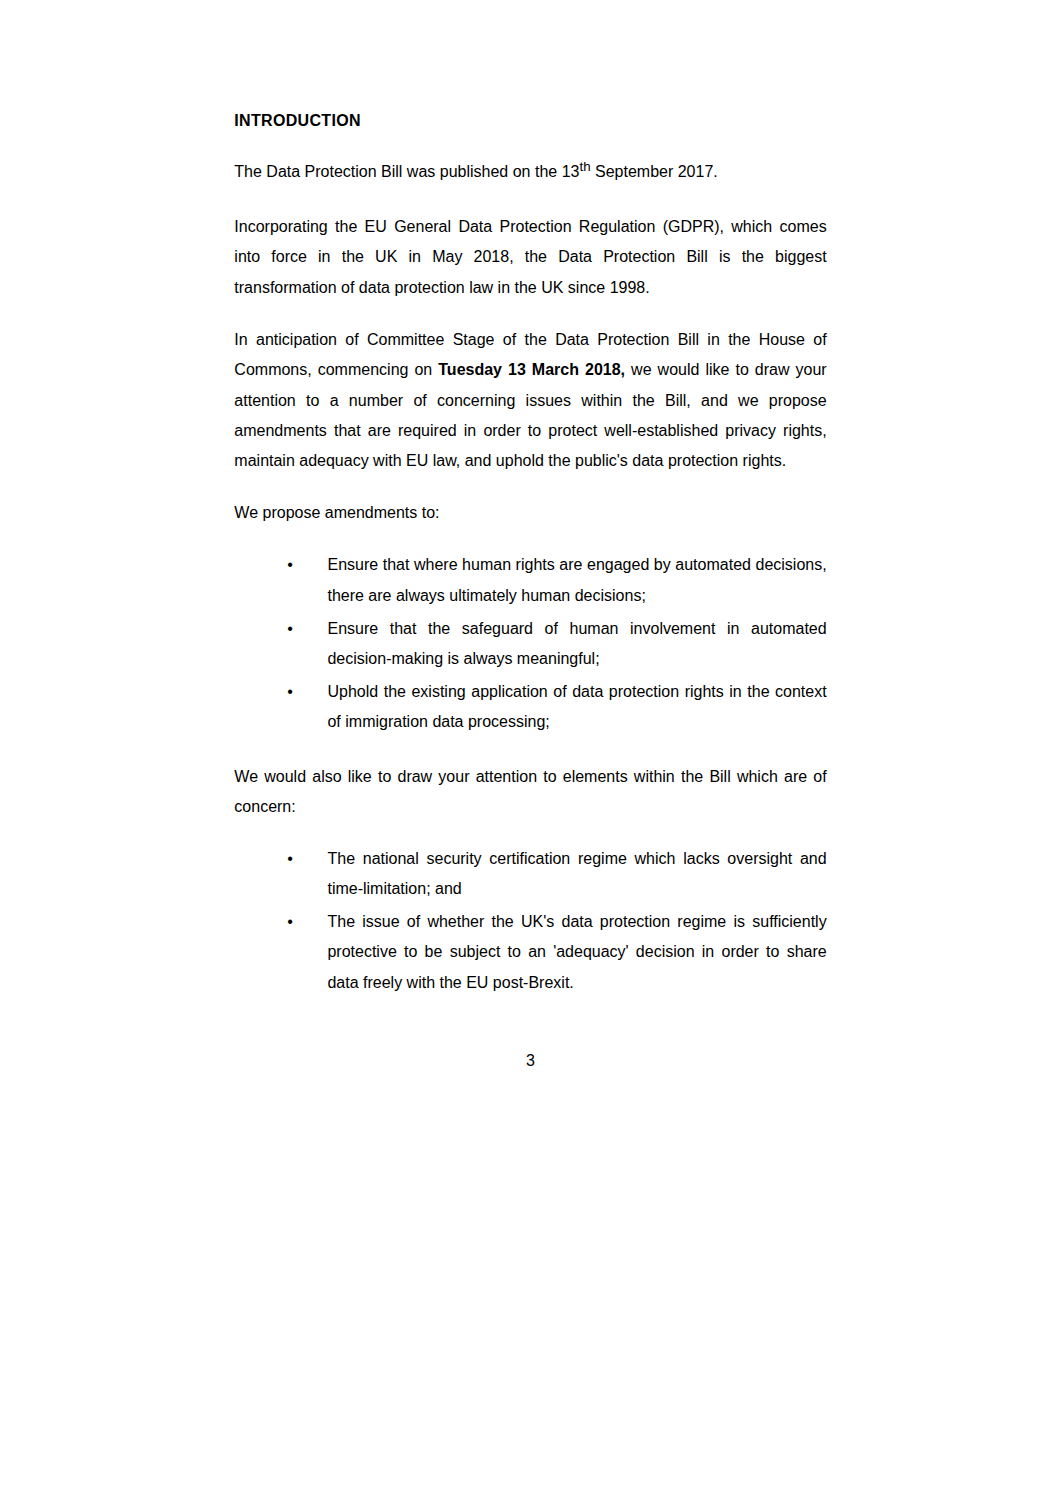INTRODUCTION
The Data Protection Bill was published on the 13th September 2017.
Incorporating the EU General Data Protection Regulation (GDPR), which comes into force in the UK in May 2018, the Data Protection Bill is the biggest transformation of data protection law in the UK since 1998.
In anticipation of Committee Stage of the Data Protection Bill in the House of Commons, commencing on Tuesday 13 March 2018, we would like to draw your attention to a number of concerning issues within the Bill, and we propose amendments that are required in order to protect well-established privacy rights, maintain adequacy with EU law, and uphold the public's data protection rights.
We propose amendments to:
Ensure that where human rights are engaged by automated decisions, there are always ultimately human decisions;
Ensure that the safeguard of human involvement in automated decision-making is always meaningful;
Uphold the existing application of data protection rights in the context of immigration data processing;
We would also like to draw your attention to elements within the Bill which are of concern:
The national security certification regime which lacks oversight and time-limitation; and
The issue of whether the UK's data protection regime is sufficiently protective to be subject to an 'adequacy' decision in order to share data freely with the EU post-Brexit.
3